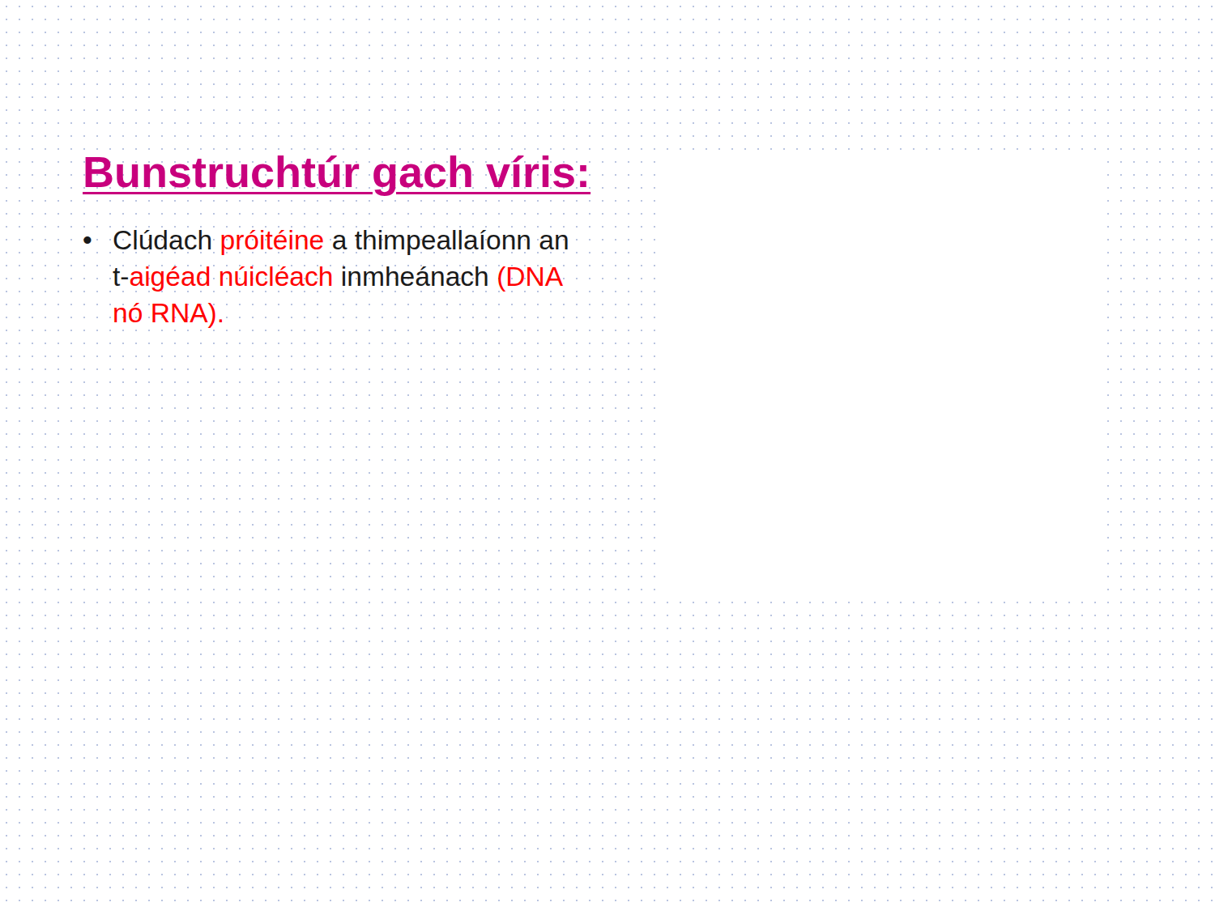Bunstruchtúr gach víris:
Clúdach próitéine a thimpeallaíonn an t-aigéad núicléach inmheánach (DNA nó RNA).